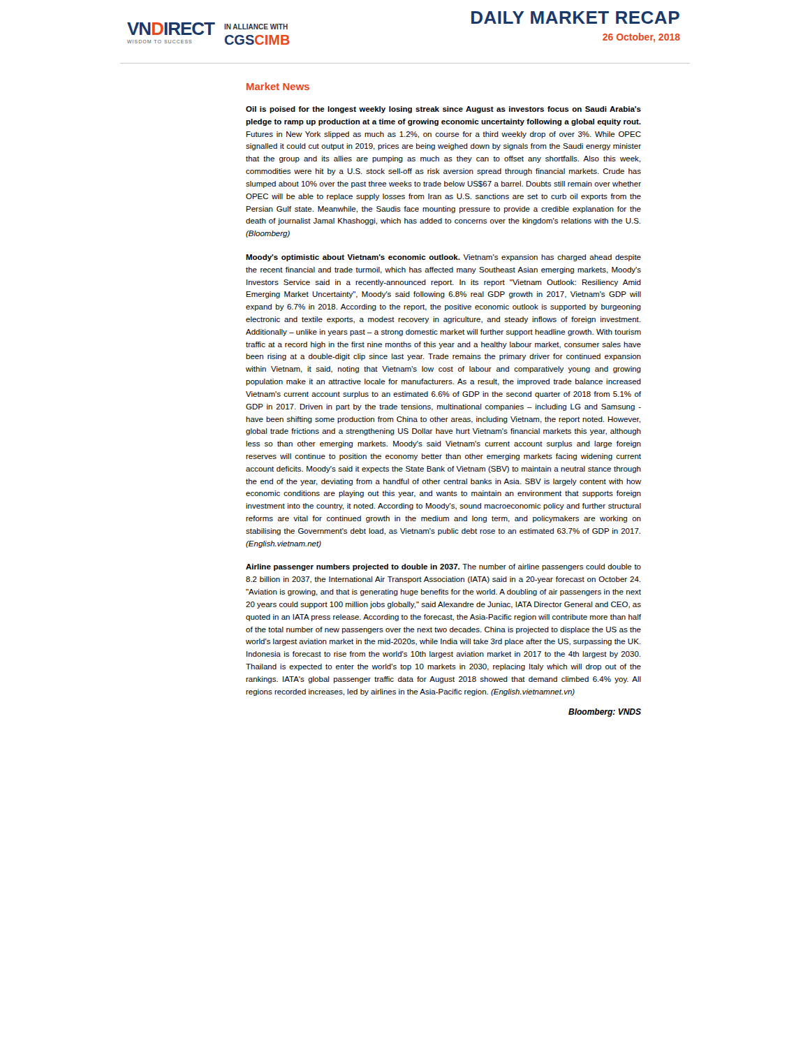VNDIRECT
WISDOM TO SUCCESS
IN ALLIANCE WITH
CGSCIMB
DAILY MARKET RECAP
26 October, 2018
Market News
Oil is poised for the longest weekly losing streak since August as investors focus on Saudi Arabia's pledge to ramp up production at a time of growing economic uncertainty following a global equity rout. Futures in New York slipped as much as 1.2%, on course for a third weekly drop of over 3%. While OPEC signalled it could cut output in 2019, prices are being weighed down by signals from the Saudi energy minister that the group and its allies are pumping as much as they can to offset any shortfalls. Also this week, commodities were hit by a U.S. stock sell-off as risk aversion spread through financial markets. Crude has slumped about 10% over the past three weeks to trade below US$67 a barrel. Doubts still remain over whether OPEC will be able to replace supply losses from Iran as U.S. sanctions are set to curb oil exports from the Persian Gulf state. Meanwhile, the Saudis face mounting pressure to provide a credible explanation for the death of journalist Jamal Khashoggi, which has added to concerns over the kingdom's relations with the U.S. (Bloomberg)
Moody's optimistic about Vietnam's economic outlook. Vietnam's expansion has charged ahead despite the recent financial and trade turmoil, which has affected many Southeast Asian emerging markets, Moody's Investors Service said in a recently-announced report. In its report "Vietnam Outlook: Resiliency Amid Emerging Market Uncertainty", Moody's said following 6.8% real GDP growth in 2017, Vietnam's GDP will expand by 6.7% in 2018. According to the report, the positive economic outlook is supported by burgeoning electronic and textile exports, a modest recovery in agriculture, and steady inflows of foreign investment. Additionally – unlike in years past – a strong domestic market will further support headline growth. With tourism traffic at a record high in the first nine months of this year and a healthy labour market, consumer sales have been rising at a double-digit clip since last year. Trade remains the primary driver for continued expansion within Vietnam, it said, noting that Vietnam's low cost of labour and comparatively young and growing population make it an attractive locale for manufacturers. As a result, the improved trade balance increased Vietnam's current account surplus to an estimated 6.6% of GDP in the second quarter of 2018 from 5.1% of GDP in 2017. Driven in part by the trade tensions, multinational companies – including LG and Samsung - have been shifting some production from China to other areas, including Vietnam, the report noted. However, global trade frictions and a strengthening US Dollar have hurt Vietnam's financial markets this year, although less so than other emerging markets. Moody's said Vietnam's current account surplus and large foreign reserves will continue to position the economy better than other emerging markets facing widening current account deficits. Moody's said it expects the State Bank of Vietnam (SBV) to maintain a neutral stance through the end of the year, deviating from a handful of other central banks in Asia. SBV is largely content with how economic conditions are playing out this year, and wants to maintain an environment that supports foreign investment into the country, it noted. According to Moody's, sound macroeconomic policy and further structural reforms are vital for continued growth in the medium and long term, and policymakers are working on stabilising the Government's debt load, as Vietnam's public debt rose to an estimated 63.7% of GDP in 2017. (English.vietnam.net)
Airline passenger numbers projected to double in 2037. The number of airline passengers could double to 8.2 billion in 2037, the International Air Transport Association (IATA) said in a 20-year forecast on October 24. "Aviation is growing, and that is generating huge benefits for the world. A doubling of air passengers in the next 20 years could support 100 million jobs globally," said Alexandre de Juniac, IATA Director General and CEO, as quoted in an IATA press release. According to the forecast, the Asia-Pacific region will contribute more than half of the total number of new passengers over the next two decades. China is projected to displace the US as the world's largest aviation market in the mid-2020s, while India will take 3rd place after the US, surpassing the UK. Indonesia is forecast to rise from the world's 10th largest aviation market in 2017 to the 4th largest by 2030. Thailand is expected to enter the world's top 10 markets in 2030, replacing Italy which will drop out of the rankings. IATA's global passenger traffic data for August 2018 showed that demand climbed 6.4% yoy. All regions recorded increases, led by airlines in the Asia-Pacific region. (English.vietnamnet.vn)
Bloomberg: VNDS